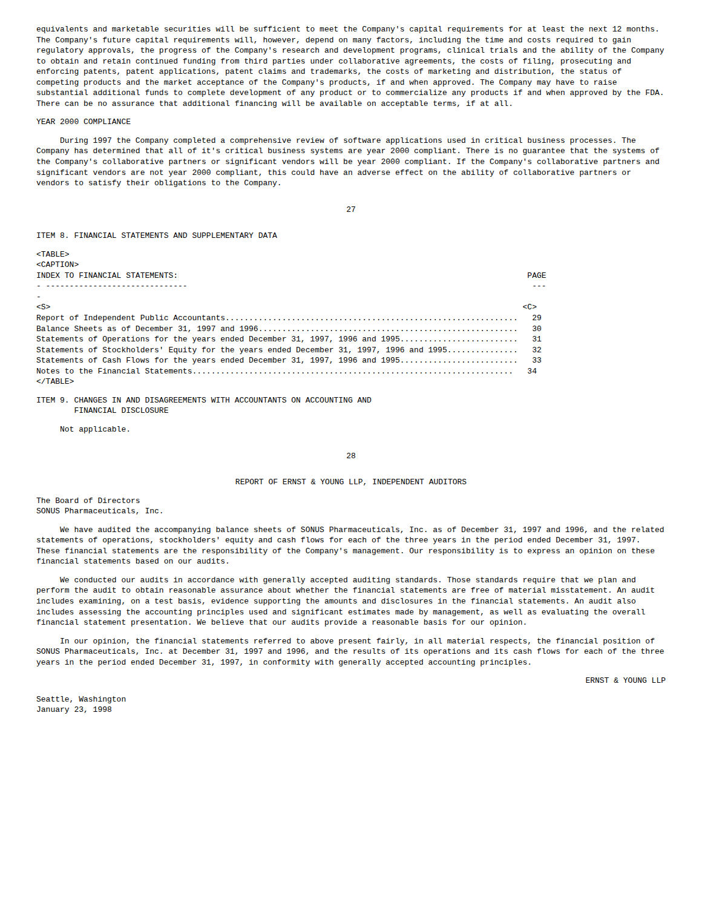equivalents and marketable securities will be sufficient to meet the Company's capital requirements for at least the next 12 months. The Company's future capital requirements will, however, depend on many factors, including the time and costs required to gain regulatory approvals, the progress of the Company's research and development programs, clinical trials and the ability of the Company to obtain and retain continued funding from third parties under collaborative agreements, the costs of filing, prosecuting and enforcing patents, patent applications, patent claims and trademarks, the costs of marketing and distribution, the status of competing products and the market acceptance of the Company's products, if and when approved. The Company may have to raise substantial additional funds to complete development of any product or to commercialize any products if and when approved by the FDA. There can be no assurance that additional financing will be available on acceptable terms, if at all.
YEAR 2000 COMPLIANCE
During 1997 the Company completed a comprehensive review of software applications used in critical business processes. The Company has determined that all of it's critical business systems are year 2000 compliant. There is no guarantee that the systems of the Company's collaborative partners or significant vendors will be year 2000 compliant. If the Company's collaborative partners and significant vendors are not year 2000 compliant, this could have an adverse effect on the ability of collaborative partners or vendors to satisfy their obligations to the Company.
27
ITEM 8. FINANCIAL STATEMENTS AND SUPPLEMENTARY DATA
<TABLE>
<CAPTION>
INDEX TO FINANCIAL STATEMENTS:                                                                          PAGE
- ------------------------------                                                                         ---
-
<S>                                                                                                    <C>
Report of Independent Public Accountants..............................................................   29
Balance Sheets as of December 31, 1997 and 1996.......................................................   30
Statements of Operations for the years ended December 31, 1997, 1996 and 1995.........................   31
Statements of Stockholders' Equity for the years ended December 31, 1997, 1996 and 1995...............   32
Statements of Cash Flows for the years ended December 31, 1997, 1996 and 1995.........................   33
Notes to the Financial Statements....................................................................   34
</TABLE>
ITEM 9. CHANGES IN AND DISAGREEMENTS WITH ACCOUNTANTS ON ACCOUNTING AND
FINANCIAL DISCLOSURE
Not applicable.
28
REPORT OF ERNST & YOUNG LLP, INDEPENDENT AUDITORS
The Board of Directors
SONUS Pharmaceuticals, Inc.
We have audited the accompanying balance sheets of SONUS Pharmaceuticals, Inc. as of December 31, 1997 and 1996, and the related statements of operations, stockholders' equity and cash flows for each of the three years in the period ended December 31, 1997. These financial statements are the responsibility of the Company's management. Our responsibility is to express an opinion on these financial statements based on our audits.
We conducted our audits in accordance with generally accepted auditing standards. Those standards require that we plan and perform the audit to obtain reasonable assurance about whether the financial statements are free of material misstatement. An audit includes examining, on a test basis, evidence supporting the amounts and disclosures in the financial statements. An audit also includes assessing the accounting principles used and significant estimates made by management, as well as evaluating the overall financial statement presentation. We believe that our audits provide a reasonable basis for our opinion.
In our opinion, the financial statements referred to above present fairly, in all material respects, the financial position of SONUS Pharmaceuticals, Inc. at December 31, 1997 and 1996, and the results of its operations and its cash flows for each of the three years in the period ended December 31, 1997, in conformity with generally accepted accounting principles.
ERNST & YOUNG LLP
Seattle, Washington
January 23, 1998